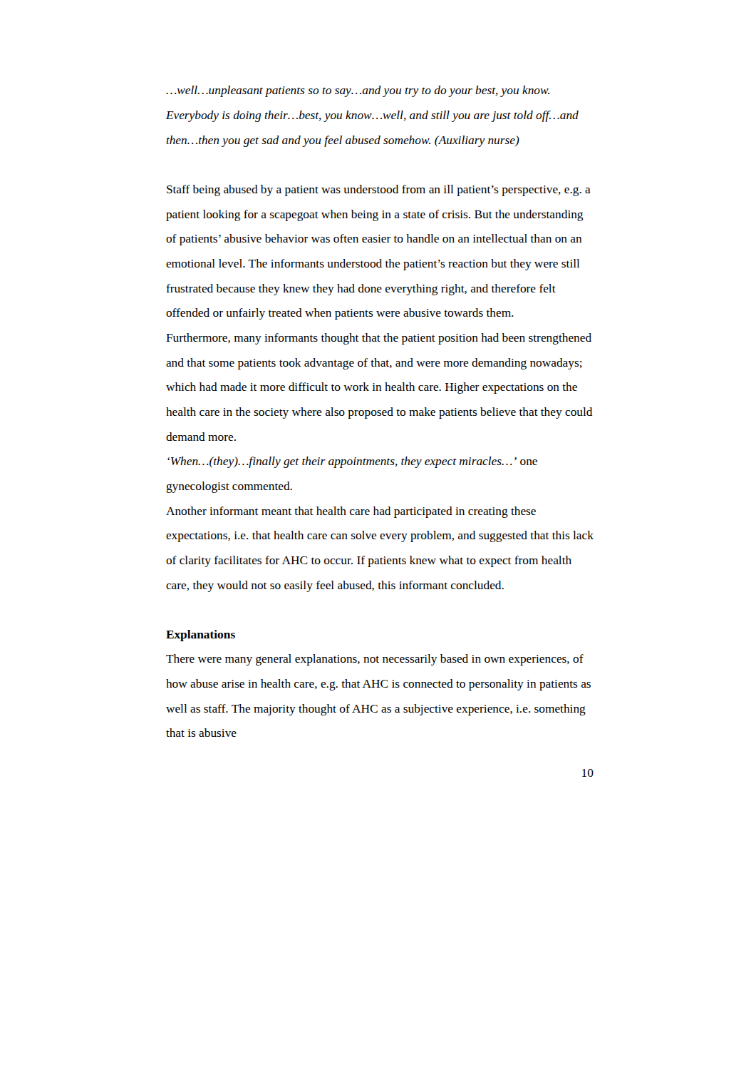…well…unpleasant patients so to say…and you try to do your best, you know. Everybody is doing their…best, you know…well, and still you are just told off…and then…then you get sad and you feel abused somehow. (Auxiliary nurse)
Staff being abused by a patient was understood from an ill patient’s perspective, e.g. a patient looking for a scapegoat when being in a state of crisis. But the understanding of patients’ abusive behavior was often easier to handle on an intellectual than on an emotional level. The informants understood the patient’s reaction but they were still frustrated because they knew they had done everything right, and therefore felt offended or unfairly treated when patients were abusive towards them.
Furthermore, many informants thought that the patient position had been strengthened and that some patients took advantage of that, and were more demanding nowadays; which had made it more difficult to work in health care. Higher expectations on the health care in the society where also proposed to make patients believe that they could demand more.
‘When…(they)…finally get their appointments, they expect miracles…’ one gynecologist commented.
Another informant meant that health care had participated in creating these expectations, i.e. that health care can solve every problem, and suggested that this lack of clarity facilitates for AHC to occur. If patients knew what to expect from health care, they would not so easily feel abused, this informant concluded.
Explanations
There were many general explanations, not necessarily based in own experiences, of how abuse arise in health care, e.g. that AHC is connected to personality in patients as well as staff. The majority thought of AHC as a subjective experience, i.e. something that is abusive
10